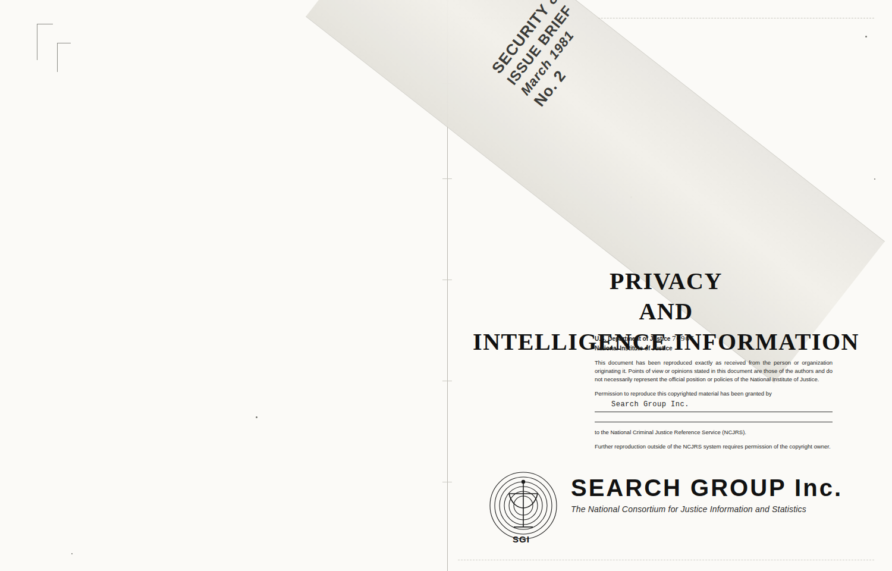SECURITY & PRIVACY
ISSUE BRIEF
March 1981
No. 2
PRIVACY
AND
INTELLIGENCE INFORMATION
U.S. Department of Justice 76967
National Institute of Justice
This document has been reproduced exactly as received from the person or organization originating it. Points of view or opinions stated in this document are those of the authors and do not necessarily represent the official position or policies of the National Institute of Justice.
Permission to reproduce this copyrighted material has been granted by
Search Group Inc.
to the National Criminal Justice Reference Service (NCJRS).
Further reproduction outside of the NCJRS system requires permission of the copyright owner.
SGI
SEARCH GROUP Inc.
The National Consortium for Justice Information and Statistics